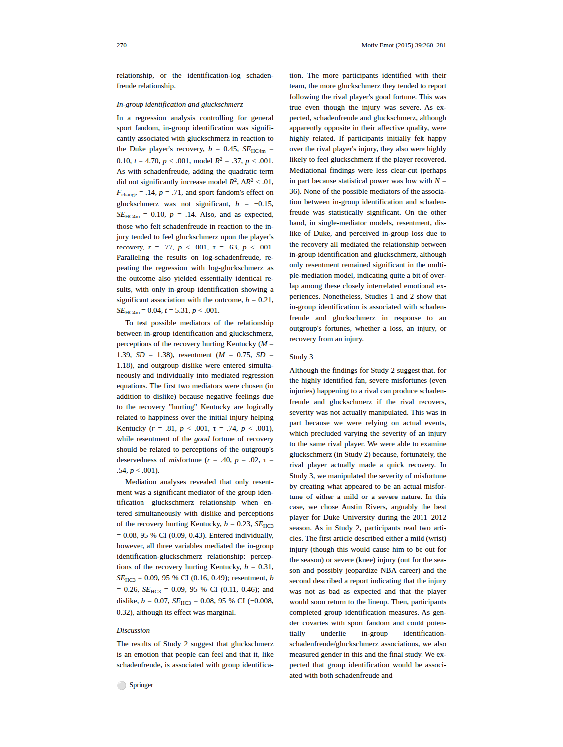270
Motiv Emot (2015) 39:260–281
relationship, or the identification-log schadenfreude relationship.
In-group identification and gluckschmerz
In a regression analysis controlling for general sport fandom, in-group identification was significantly associated with gluckschmerz in reaction to the Duke player's recovery, b = 0.45, SEHC4m = 0.10, t = 4.70, p < .001, model R2 = .37, p < .001. As with schadenfreude, adding the quadratic term did not significantly increase model R2, ΔR2 < .01, Fchange = .14, p = .71, and sport fandom's effect on gluckschmerz was not significant, b = −0.15, SEHC4m = 0.10, p = .14. Also, and as expected, those who felt schadenfreude in reaction to the injury tended to feel gluckschmerz upon the player's recovery, r = .77, p < .001, τ = .63, p < .001. Paralleling the results on log-schadenfreude, repeating the regression with log-gluckschmerz as the outcome also yielded essentially identical results, with only in-group identification showing a significant association with the outcome, b = 0.21, SEHC4m = 0.04, t = 5.31, p < .001.
To test possible mediators of the relationship between in-group identification and gluckschmerz, perceptions of the recovery hurting Kentucky (M = 1.39, SD = 1.38), resentment (M = 0.75, SD = 1.18), and outgroup dislike were entered simultaneously and individually into mediated regression equations. The first two mediators were chosen (in addition to dislike) because negative feelings due to the recovery "hurting" Kentucky are logically related to happiness over the initial injury helping Kentucky (r = .81, p < .001, τ = .74, p < .001), while resentment of the good fortune of recovery should be related to perceptions of the outgroup's deservedness of misfortune (r = .40, p = .02, τ = .54, p < .001).
Mediation analyses revealed that only resentment was a significant mediator of the group identification—gluckschmerz relationship when entered simultaneously with dislike and perceptions of the recovery hurting Kentucky, b = 0.23, SEHC3 = 0.08, 95 % CI (0.09, 0.43). Entered individually, however, all three variables mediated the in-group identification-gluckschmerz relationship: perceptions of the recovery hurting Kentucky, b = 0.31, SEHC3 = 0.09, 95 % CI (0.16, 0.49); resentment, b = 0.26, SEHC3 = 0.09, 95 % CI (0.11, 0.46); and dislike, b = 0.07, SEHC3 = 0.08, 95 % CI (−0.008, 0.32), although its effect was marginal.
Discussion
The results of Study 2 suggest that gluckschmerz is an emotion that people can feel and that it, like schadenfreude, is associated with group identification. The more participants identified with their team, the more gluckschmerz they tended to report following the rival player's good fortune. This was true even though the injury was severe. As expected, schadenfreude and gluckschmerz, although apparently opposite in their affective quality, were highly related. If participants initially felt happy over the rival player's injury, they also were highly likely to feel gluckschmerz if the player recovered. Mediational findings were less clear-cut (perhaps in part because statistical power was low with N = 36). None of the possible mediators of the association between in-group identification and schadenfreude was statistically significant. On the other hand, in single-mediator models, resentment, dislike of Duke, and perceived in-group loss due to the recovery all mediated the relationship between in-group identification and gluckschmerz, although only resentment remained significant in the multiple-mediation model, indicating quite a bit of overlap among these closely interrelated emotional experiences. Nonetheless, Studies 1 and 2 show that in-group identification is associated with schadenfreude and gluckschmerz in response to an outgroup's fortunes, whether a loss, an injury, or recovery from an injury.
Study 3
Although the findings for Study 2 suggest that, for the highly identified fan, severe misfortunes (even injuries) happening to a rival can produce schadenfreude and gluckschmerz if the rival recovers, severity was not actually manipulated. This was in part because we were relying on actual events, which precluded varying the severity of an injury to the same rival player. We were able to examine gluckschmerz (in Study 2) because, fortunately, the rival player actually made a quick recovery. In Study 3, we manipulated the severity of misfortune by creating what appeared to be an actual misfortune of either a mild or a severe nature. In this case, we chose Austin Rivers, arguably the best player for Duke University during the 2011–2012 season. As in Study 2, participants read two articles. The first article described either a mild (wrist) injury (though this would cause him to be out for the season) or severe (knee) injury (out for the season and possibly jeopardize NBA career) and the second described a report indicating that the injury was not as bad as expected and that the player would soon return to the lineup. Then, participants completed group identification measures. As gender covaries with sport fandom and could potentially underlie in-group identification-schadenfreude/gluckschmerz associations, we also measured gender in this and the final study. We expected that group identification would be associated with both schadenfreude and
⚪ Springer